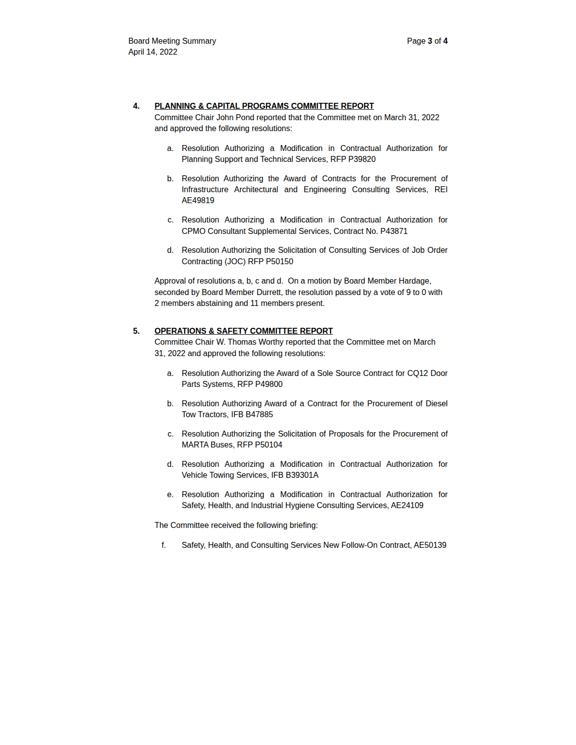Board Meeting Summary
April 14, 2022
Page 3 of 4
4. PLANNING & CAPITAL PROGRAMS COMMITTEE REPORT
Committee Chair John Pond reported that the Committee met on March 31, 2022 and approved the following resolutions:
Resolution Authorizing a Modification in Contractual Authorization for Planning Support and Technical Services, RFP P39820
Resolution Authorizing the Award of Contracts for the Procurement of Infrastructure Architectural and Engineering Consulting Services, REI AE49819
Resolution Authorizing a Modification in Contractual Authorization for CPMO Consultant Supplemental Services, Contract No. P43871
Resolution Authorizing the Solicitation of Consulting Services of Job Order Contracting (JOC) RFP P50150
Approval of resolutions a, b, c and d. On a motion by Board Member Hardage, seconded by Board Member Durrett, the resolution passed by a vote of 9 to 0 with 2 members abstaining and 11 members present.
5. OPERATIONS & SAFETY COMMITTEE REPORT
Committee Chair W. Thomas Worthy reported that the Committee met on March 31, 2022 and approved the following resolutions:
Resolution Authorizing the Award of a Sole Source Contract for CQ12 Door Parts Systems, RFP P49800
Resolution Authorizing Award of a Contract for the Procurement of Diesel Tow Tractors, IFB B47885
Resolution Authorizing the Solicitation of Proposals for the Procurement of MARTA Buses, RFP P50104
Resolution Authorizing a Modification in Contractual Authorization for Vehicle Towing Services, IFB B39301A
Resolution Authorizing a Modification in Contractual Authorization for Safety, Health, and Industrial Hygiene Consulting Services, AE24109
The Committee received the following briefing:
f. Safety, Health, and Consulting Services New Follow-On Contract, AE50139